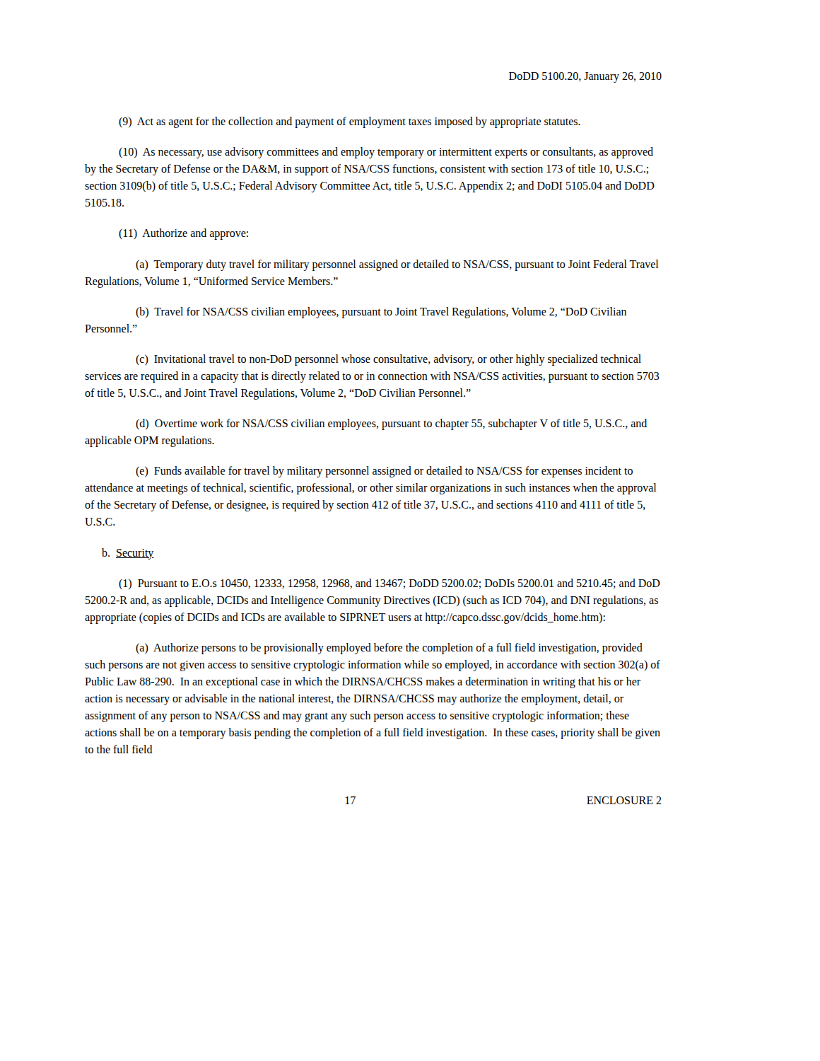DoDD 5100.20, January 26, 2010
(9) Act as agent for the collection and payment of employment taxes imposed by appropriate statutes.
(10) As necessary, use advisory committees and employ temporary or intermittent experts or consultants, as approved by the Secretary of Defense or the DA&M, in support of NSA/CSS functions, consistent with section 173 of title 10, U.S.C.; section 3109(b) of title 5, U.S.C.; Federal Advisory Committee Act, title 5, U.S.C. Appendix 2; and DoDI 5105.04 and DoDD 5105.18.
(11) Authorize and approve:
(a) Temporary duty travel for military personnel assigned or detailed to NSA/CSS, pursuant to Joint Federal Travel Regulations, Volume 1, “Uniformed Service Members.”
(b) Travel for NSA/CSS civilian employees, pursuant to Joint Travel Regulations, Volume 2, “DoD Civilian Personnel.”
(c) Invitational travel to non-DoD personnel whose consultative, advisory, or other highly specialized technical services are required in a capacity that is directly related to or in connection with NSA/CSS activities, pursuant to section 5703 of title 5, U.S.C., and Joint Travel Regulations, Volume 2, “DoD Civilian Personnel.”
(d) Overtime work for NSA/CSS civilian employees, pursuant to chapter 55, subchapter V of title 5, U.S.C., and applicable OPM regulations.
(e) Funds available for travel by military personnel assigned or detailed to NSA/CSS for expenses incident to attendance at meetings of technical, scientific, professional, or other similar organizations in such instances when the approval of the Secretary of Defense, or designee, is required by section 412 of title 37, U.S.C., and sections 4110 and 4111 of title 5, U.S.C.
b. Security
(1) Pursuant to E.O.s 10450, 12333, 12958, 12968, and 13467; DoDD 5200.02; DoDIs 5200.01 and 5210.45; and DoD 5200.2-R and, as applicable, DCIDs and Intelligence Community Directives (ICD) (such as ICD 704), and DNI regulations, as appropriate (copies of DCIDs and ICDs are available to SIPRNET users at http://capco.dssc.gov/dcids_home.htm):
(a) Authorize persons to be provisionally employed before the completion of a full field investigation, provided such persons are not given access to sensitive cryptologic information while so employed, in accordance with section 302(a) of Public Law 88-290. In an exceptional case in which the DIRNSA/CHCSS makes a determination in writing that his or her action is necessary or advisable in the national interest, the DIRNSA/CHCSS may authorize the employment, detail, or assignment of any person to NSA/CSS and may grant any such person access to sensitive cryptologic information; these actions shall be on a temporary basis pending the completion of a full field investigation. In these cases, priority shall be given to the full field
17 ENCLOSURE 2